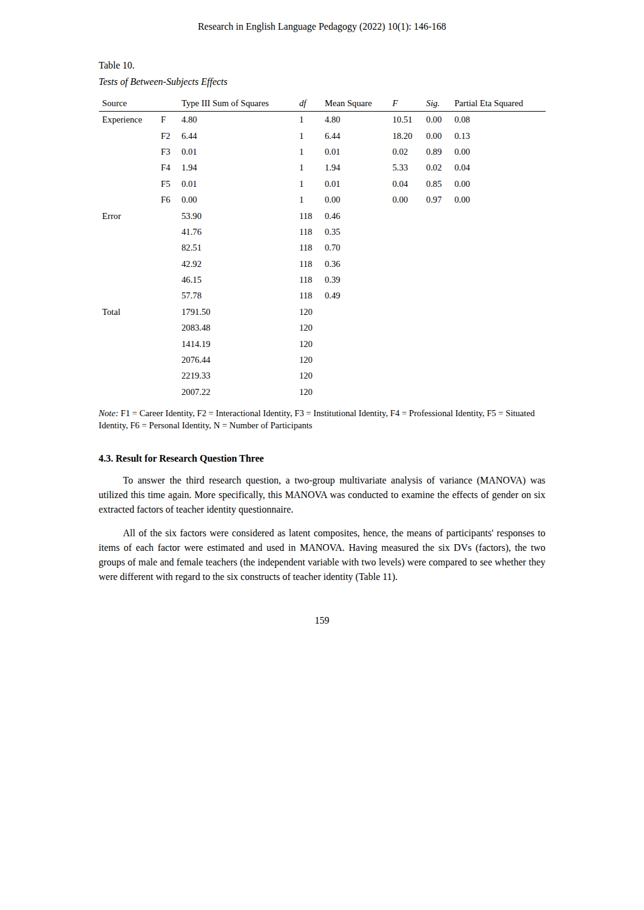Research in English Language Pedagogy (2022) 10(1): 146-168
Table 10.
Tests of Between-Subjects Effects
| Source | | Type III Sum of Squares | df | Mean Square | F | Sig. | Partial Eta Squared |
| --- | --- | --- | --- | --- | --- | --- | --- |
| Experience | F | 4.80 | 1 | 4.80 | 10.51 | 0.00 | 0.08 |
| F2 | 6.44 | 1 | 6.44 | 18.20 | 0.00 | 0.13 |
| F3 | 0.01 | 1 | 0.01 | 0.02 | 0.89 | 0.00 |
| F4 | 1.94 | 1 | 1.94 | 5.33 | 0.02 | 0.04 |
| F5 | 0.01 | 1 | 0.01 | 0.04 | 0.85 | 0.00 |
| F6 | 0.00 | 1 | 0.00 | 0.00 | 0.97 | 0.00 |
| Error | | 53.90 | 118 | 0.46 | | | |
| | 41.76 | 118 | 0.35 | | | |
| | 82.51 | 118 | 0.70 | | | |
| | 42.92 | 118 | 0.36 | | | |
| | 46.15 | 118 | 0.39 | | | |
| | 57.78 | 118 | 0.49 | | | |
| Total | | 1791.50 | 120 | | | | |
| | 2083.48 | 120 | | | | |
| | 1414.19 | 120 | | | | |
| | 2076.44 | 120 | | | | |
| | 2219.33 | 120 | | | | |
| | 2007.22 | 120 | | | | |
Note: F1 = Career Identity, F2 = Interactional Identity, F3 = Institutional Identity, F4 = Professional Identity, F5 = Situated Identity, F6 = Personal Identity, N = Number of Participants
4.3. Result for Research Question Three
To answer the third research question, a two-group multivariate analysis of variance (MANOVA) was utilized this time again. More specifically, this MANOVA was conducted to examine the effects of gender on six extracted factors of teacher identity questionnaire.
All of the six factors were considered as latent composites, hence, the means of participants' responses to items of each factor were estimated and used in MANOVA. Having measured the six DVs (factors), the two groups of male and female teachers (the independent variable with two levels) were compared to see whether they were different with regard to the six constructs of teacher identity (Table 11).
159